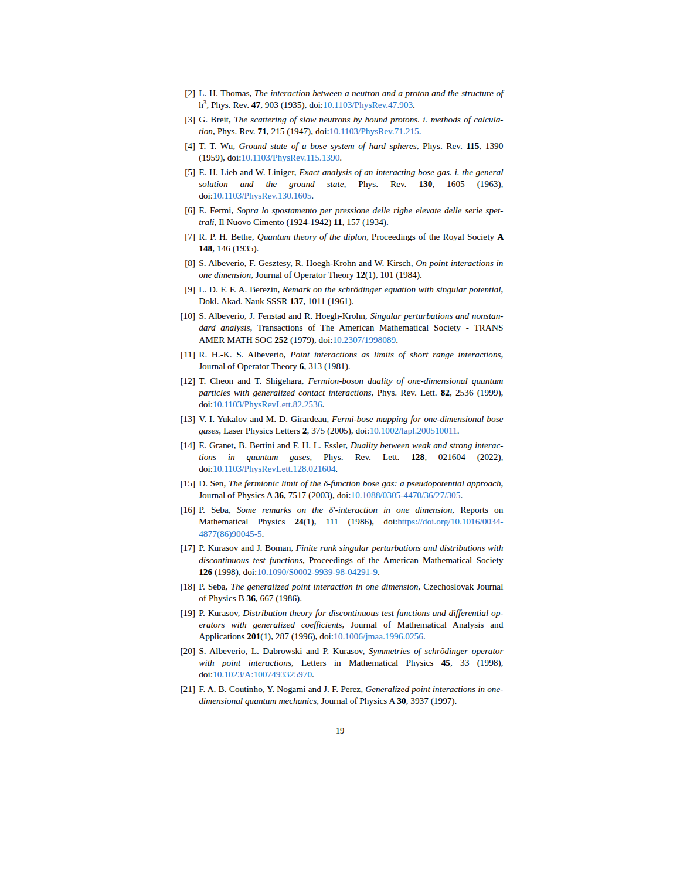[2] L. H. Thomas, The interaction between a neutron and a proton and the structure of h3, Phys. Rev. 47, 903 (1935), doi: 10.1103/PhysRev.47.903.
[3] G. Breit, The scattering of slow neutrons by bound protons. i. methods of calculation, Phys. Rev. 71, 215 (1947), doi: 10.1103/PhysRev.71.215.
[4] T. T. Wu, Ground state of a bose system of hard spheres, Phys. Rev. 115, 1390 (1959), doi: 10.1103/PhysRev.115.1390.
[5] E. H. Lieb and W. Liniger, Exact analysis of an interacting bose gas. i. the general solution and the ground state, Phys. Rev. 130, 1605 (1963), doi: 10.1103/PhysRev.130.1605.
[6] E. Fermi, Sopra lo spostamento per pressione delle righe elevate delle serie spettrali, Il Nuovo Cimento (1924-1942) 11, 157 (1934).
[7] R. P. H. Bethe, Quantum theory of the diplon, Proceedings of the Royal Society A 148, 146 (1935).
[8] S. Albeverio, F. Gesztesy, R. Hoegh-Krohn and W. Kirsch, On point interactions in one dimension, Journal of Operator Theory 12(1), 101 (1984).
[9] L. D. F. F. A. Berezin, Remark on the schrödinger equation with singular potential, Dokl. Akad. Nauk SSSR 137, 1011 (1961).
[10] S. Albeverio, J. Fenstad and R. Hoegh-Krohn, Singular perturbations and nonstandard analysis, Transactions of The American Mathematical Society - TRANS AMER MATH SOC 252 (1979), doi: 10.2307/1998089.
[11] R. H.-K. S. Albeverio, Point interactions as limits of short range interactions, Journal of Operator Theory 6, 313 (1981).
[12] T. Cheon and T. Shigehara, Fermion-boson duality of one-dimensional quantum particles with generalized contact interactions, Phys. Rev. Lett. 82, 2536 (1999), doi: 10.1103/PhysRevLett.82.2536.
[13] V. I. Yukalov and M. D. Girardeau, Fermi-bose mapping for one-dimensional bose gases, Laser Physics Letters 2, 375 (2005), doi: 10.1002/lapl.200510011.
[14] E. Granet, B. Bertini and F. H. L. Essler, Duality between weak and strong interactions in quantum gases, Phys. Rev. Lett. 128, 021604 (2022), doi: 10.1103/PhysRevLett.128.021604.
[15] D. Sen, The fermionic limit of the δ-function bose gas: a pseudopotential approach, Journal of Physics A 36, 7517 (2003), doi: 10.1088/0305-4470/36/27/305.
[16] P. Seba, Some remarks on the δ′-interaction in one dimension, Reports on Mathematical Physics 24(1), 111 (1986), doi: https://doi.org/10.1016/0034-4877(86)90045-5.
[17] P. Kurasov and J. Boman, Finite rank singular perturbations and distributions with discontinuous test functions, Proceedings of the American Mathematical Society 126 (1998), doi: 10.1090/S0002-9939-98-04291-9.
[18] P. Seba, The generalized point interaction in one dimension, Czechoslovak Journal of Physics B 36, 667 (1986).
[19] P. Kurasov, Distribution theory for discontinuous test functions and differential operators with generalized coefficients, Journal of Mathematical Analysis and Applications 201(1), 287 (1996), doi: 10.1006/jmaa.1996.0256.
[20] S. Albeverio, L. Dabrowski and P. Kurasov, Symmetries of schrödinger operator with point interactions, Letters in Mathematical Physics 45, 33 (1998), doi: 10.1023/A:1007493325970.
[21] F. A. B. Coutinho, Y. Nogami and J. F. Perez, Generalized point interactions in one-dimensional quantum mechanics, Journal of Physics A 30, 3937 (1997).
19